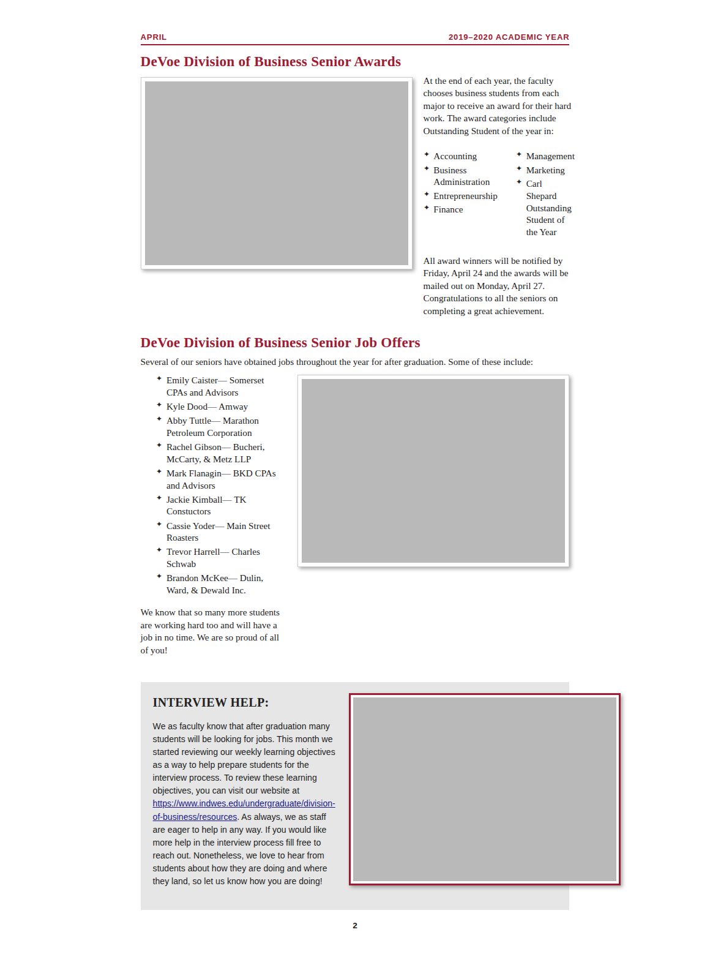APRIL 2019–2020 ACADEMIC YEAR
DeVoe Division of Business Senior Awards
At the end of each year, the faculty chooses business students from each major to receive an award for their hard work. The award categories include Outstanding Student of the year in:
Accounting
Business Administration
Entrepreneurship
Finance
Management
Marketing
Carl Shepard Outstanding Student of the Year
All award winners will be notified by Friday, April 24 and the awards will be mailed out on Monday, April 27. Congratulations to all the seniors on completing a great achievement.
DeVoe Division of Business Senior Job Offers
Several of our seniors have obtained jobs throughout the year for after graduation. Some of these include:
Emily Caister— Somerset CPAs and Advisors
Kyle Dood— Amway
Abby Tuttle— Marathon Petroleum Corporation
Rachel Gibson— Bucheri, McCarty, & Metz LLP
Mark Flanagin— BKD CPAs and Advisors
Jackie Kimball— TK Constuctors
Cassie Yoder— Main Street Roasters
Trevor Harrell— Charles Schwab
Brandon McKee— Dulin, Ward, & Dewald Inc.
We know that so many more students are working hard too and will have a job in no time. We are so proud of all of you!
INTERVIEW HELP:
We as faculty know that after graduation many students will be looking for jobs. This month we started reviewing our weekly learning objectives as a way to help prepare students for the interview process. To review these learning objectives, you can visit our website at https://www.indwes.edu/undergraduate/division-of-business/resources. As always, we as staff are eager to help in any way. If you would like more help in the interview process fill free to reach out. Nonetheless, we love to hear from students about how they are doing and where they land, so let us know how you are doing!
2